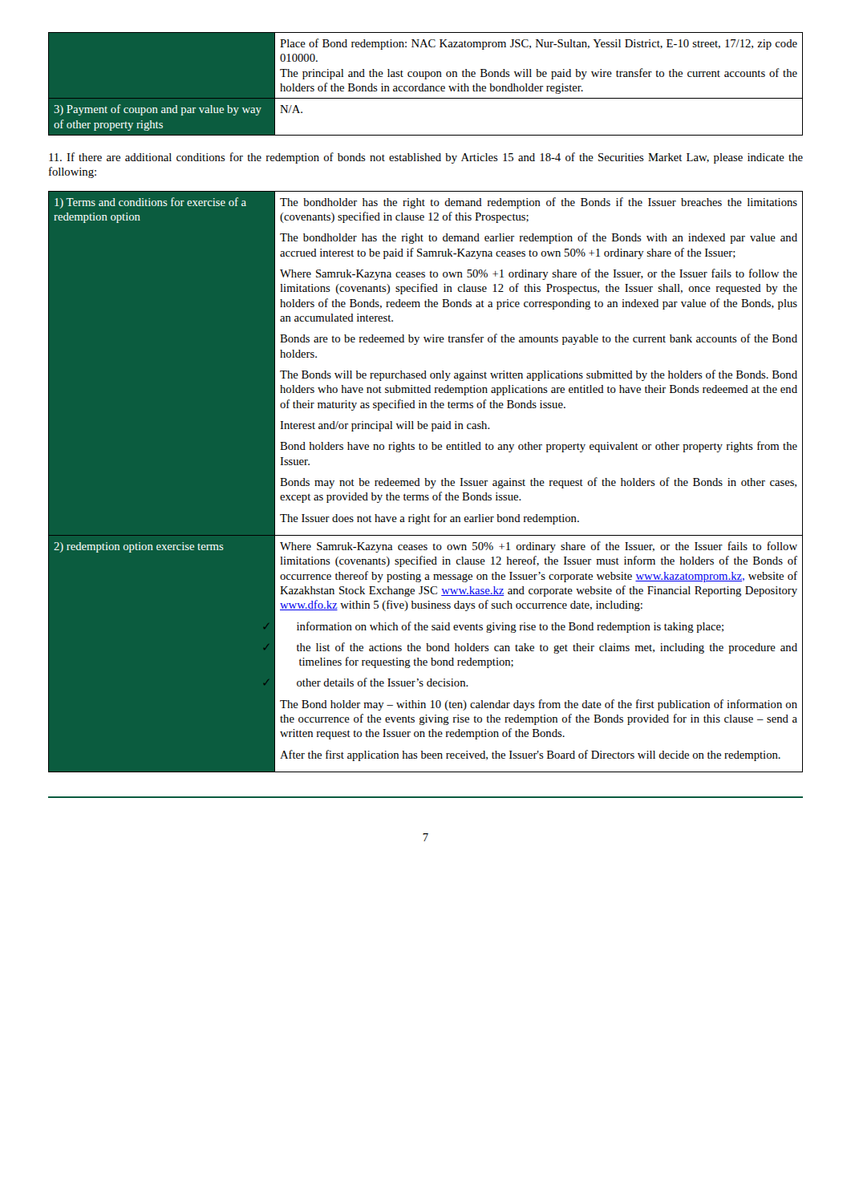| | Place of Bond redemption: NAC Kazatomprom JSC, Nur-Sultan, Yessil District, E-10 street, 17/12, zip code 010000. The principal and the last coupon on the Bonds will be paid by wire transfer to the current accounts of the holders of the Bonds in accordance with the bondholder register. |
| 3) Payment of coupon and par value by way of other property rights | N/A. |
11. If there are additional conditions for the redemption of bonds not established by Articles 15 and 18-4 of the Securities Market Law, please indicate the following:
| 1) Terms and conditions for exercise of a redemption option | The bondholder has the right to demand redemption of the Bonds if the Issuer breaches the limitations (covenants) specified in clause 12 of this Prospectus; The bondholder has the right to demand earlier redemption of the Bonds with an indexed par value and accrued interest to be paid if Samruk-Kazyna ceases to own 50% +1 ordinary share of the Issuer; Where Samruk-Kazyna ceases to own 50% +1 ordinary share of the Issuer, or the Issuer fails to follow the limitations (covenants) specified in clause 12 of this Prospectus, the Issuer shall, once requested by the holders of the Bonds, redeem the Bonds at a price corresponding to an indexed par value of the Bonds, plus an accumulated interest. Bonds are to be redeemed by wire transfer of the amounts payable to the current bank accounts of the Bond holders. The Bonds will be repurchased only against written applications submitted by the holders of the Bonds. Bond holders who have not submitted redemption applications are entitled to have their Bonds redeemed at the end of their maturity as specified in the terms of the Bonds issue. Interest and/or principal will be paid in cash. Bond holders have no rights to be entitled to any other property equivalent or other property rights from the Issuer. Bonds may not be redeemed by the Issuer against the request of the holders of the Bonds in other cases, except as provided by the terms of the Bonds issue. The Issuer does not have a right for an earlier bond redemption. |
| 2) redemption option exercise terms | Where Samruk-Kazyna ceases to own 50% +1 ordinary share of the Issuer, or the Issuer fails to follow limitations (covenants) specified in clause 12 hereof, the Issuer must inform the holders of the Bonds of occurrence thereof by posting a message on the Issuer’s corporate website www.kazatomprom.kz, website of Kazakhstan Stock Exchange JSC www.kase.kz and corporate website of the Financial Reporting Depository www.dfo.kz within 5 (five) business days of such occurrence date, including: ✓ information on which of the said events giving rise to the Bond redemption is taking place; ✓ the list of the actions the bond holders can take to get their claims met, including the procedure and timelines for requesting the bond redemption; ✓ other details of the Issuer’s decision. The Bond holder may – within 10 (ten) calendar days from the date of the first publication of information on the occurrence of the events giving rise to the redemption of the Bonds provided for in this clause – send a written request to the Issuer on the redemption of the Bonds. After the first application has been received, the Issuer's Board of Directors will decide on the redemption. |
7